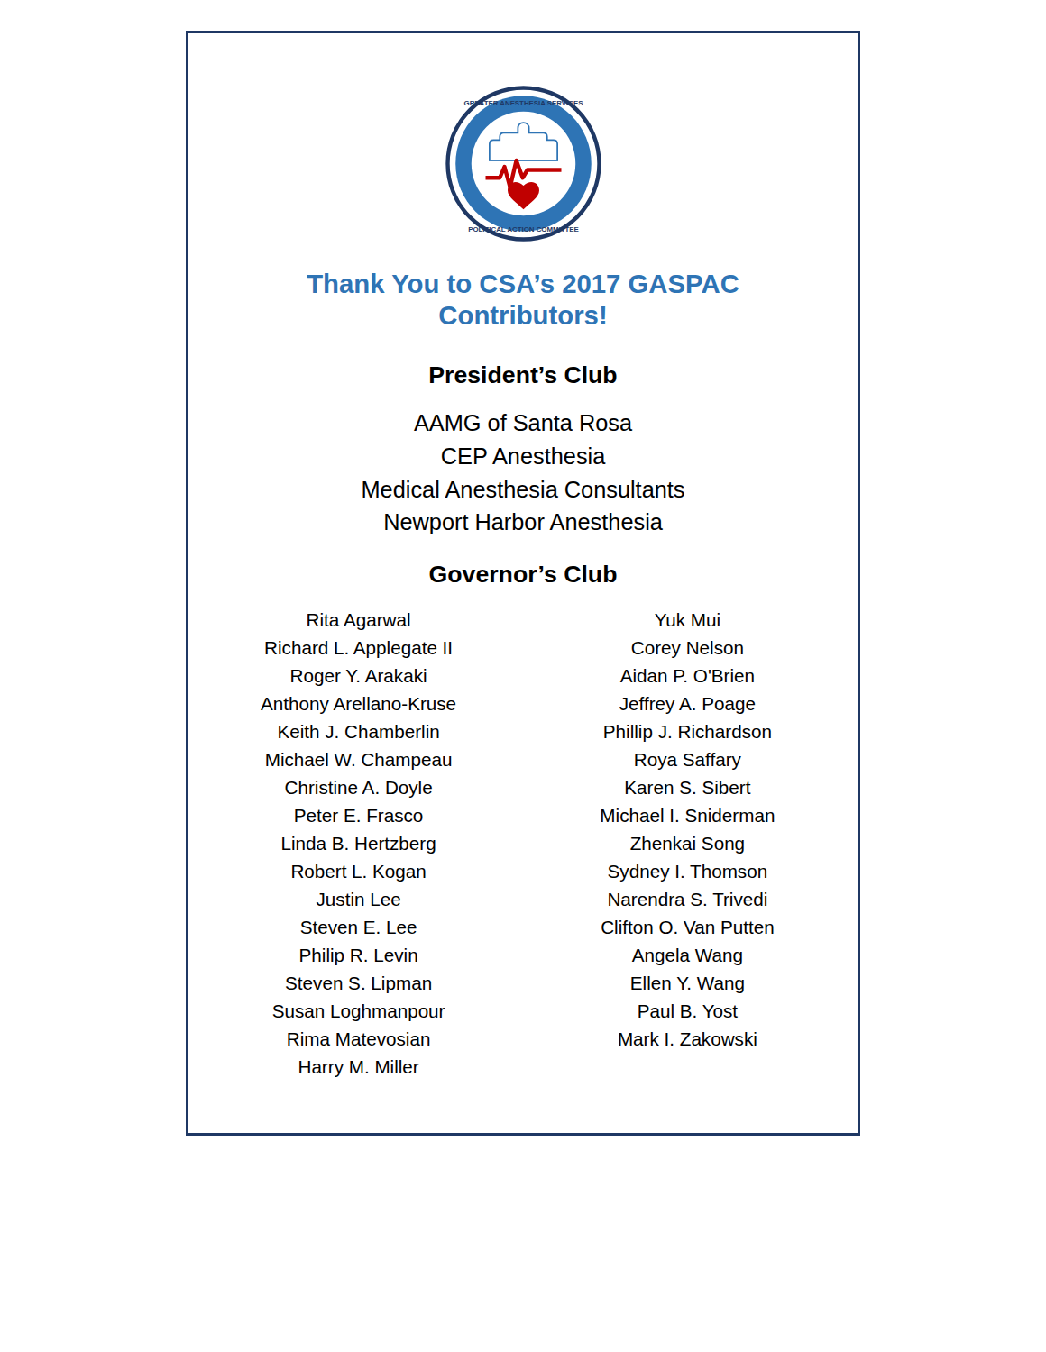Thank You to CSA’s 2017 GASPAC Contributors!
President’s Club
AAMG of Santa Rosa
CEP Anesthesia
Medical Anesthesia Consultants
Newport Harbor Anesthesia
Governor’s Club
Rita Agarwal
Richard L. Applegate II
Roger Y. Arakaki
Anthony Arellano-Kruse
Keith J. Chamberlin
Michael W. Champeau
Christine A. Doyle
Peter E. Frasco
Linda B. Hertzberg
Robert L. Kogan
Justin Lee
Steven E. Lee
Philip R. Levin
Steven S. Lipman
Susan Loghmanpour
Rima Matevosian
Harry M. Miller
Yuk Mui
Corey Nelson
Aidan P. O'Brien
Jeffrey A. Poage
Phillip J. Richardson
Roya Saffary
Karen S. Sibert
Michael I. Sniderman
Zhenkai Song
Sydney I. Thomson
Narendra S. Trivedi
Clifton O. Van Putten
Angela Wang
Ellen Y. Wang
Paul B. Yost
Mark I. Zakowski